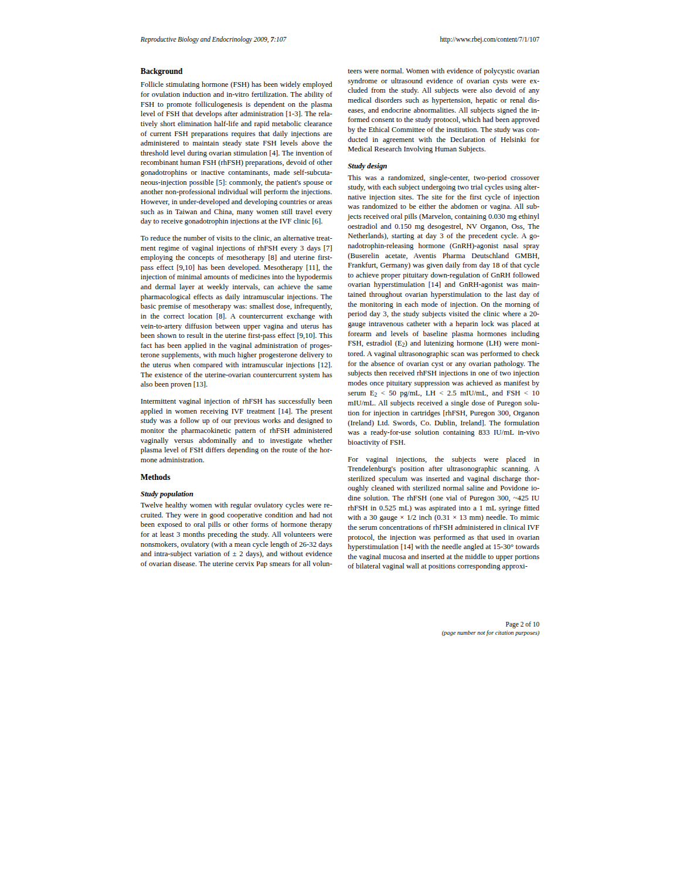Reproductive Biology and Endocrinology 2009, 7:107
http://www.rbej.com/content/7/1/107
Background
Follicle stimulating hormone (FSH) has been widely employed for ovulation induction and in-vitro fertilization. The ability of FSH to promote folliculogenesis is dependent on the plasma level of FSH that develops after administration [1-3]. The relatively short elimination half-life and rapid metabolic clearance of current FSH preparations requires that daily injections are administered to maintain steady state FSH levels above the threshold level during ovarian stimulation [4]. The invention of recombinant human FSH (rhFSH) preparations, devoid of other gonadotrophins or inactive contaminants, made self-subcutaneous-injection possible [5]: commonly, the patient's spouse or another non-professional individual will perform the injections. However, in under-developed and developing countries or areas such as in Taiwan and China, many women still travel every day to receive gonadotrophin injections at the IVF clinic [6].
To reduce the number of visits to the clinic, an alternative treatment regime of vaginal injections of rhFSH every 3 days [7] employing the concepts of mesotherapy [8] and uterine first-pass effect [9,10] has been developed. Mesotherapy [11], the injection of minimal amounts of medicines into the hypodermis and dermal layer at weekly intervals, can achieve the same pharmacological effects as daily intramuscular injections. The basic premise of mesotherapy was: smallest dose, infrequently, in the correct location [8]. A countercurrent exchange with vein-to-artery diffusion between upper vagina and uterus has been shown to result in the uterine first-pass effect [9,10]. This fact has been applied in the vaginal administration of progesterone supplements, with much higher progesterone delivery to the uterus when compared with intramuscular injections [12]. The existence of the uterine-ovarian countercurrent system has also been proven [13].
Intermittent vaginal injection of rhFSH has successfully been applied in women receiving IVF treatment [14]. The present study was a follow up of our previous works and designed to monitor the pharmacokinetic pattern of rhFSH administered vaginally versus abdominally and to investigate whether plasma level of FSH differs depending on the route of the hormone administration.
Methods
Study population
Twelve healthy women with regular ovulatory cycles were recruited. They were in good cooperative condition and had not been exposed to oral pills or other forms of hormone therapy for at least 3 months preceding the study. All volunteers were nonsmokers, ovulatory (with a mean cycle length of 26-32 days and intra-subject variation of ± 2 days), and without evidence of ovarian disease. The uterine cervix Pap smears for all volunteers were normal. Women with evidence of polycystic ovarian syndrome or ultrasound evidence of ovarian cysts were excluded from the study. All subjects were also devoid of any medical disorders such as hypertension, hepatic or renal diseases, and endocrine abnormalities. All subjects signed the informed consent to the study protocol, which had been approved by the Ethical Committee of the institution. The study was conducted in agreement with the Declaration of Helsinki for Medical Research Involving Human Subjects.
Study design
This was a randomized, single-center, two-period crossover study, with each subject undergoing two trial cycles using alternative injection sites. The site for the first cycle of injection was randomized to be either the abdomen or vagina. All subjects received oral pills (Marvelon, containing 0.030 mg ethinyl oestradiol and 0.150 mg desogestrel, NV Organon, Oss, The Netherlands), starting at day 3 of the precedent cycle. A gonadotrophin-releasing hormone (GnRH)-agonist nasal spray (Buserelin acetate, Aventis Pharma Deutschland GMBH, Frankfurt, Germany) was given daily from day 18 of that cycle to achieve proper pituitary down-regulation of GnRH followed ovarian hyperstimulation [14] and GnRH-agonist was maintained throughout ovarian hyperstimulation to the last day of the monitoring in each mode of injection. On the morning of period day 3, the study subjects visited the clinic where a 20-gauge intravenous catheter with a heparin lock was placed at forearm and levels of baseline plasma hormones including FSH, estradiol (E2) and lutenizing hormone (LH) were monitored. A vaginal ultrasonographic scan was performed to check for the absence of ovarian cyst or any ovarian pathology. The subjects then received rhFSH injections in one of two injection modes once pituitary suppression was achieved as manifest by serum E2 < 50 pg/mL, LH < 2.5 mIU/mL, and FSH < 10 mIU/mL. All subjects received a single dose of Puregon solution for injection in cartridges [rhFSH, Puregon 300, Organon (Ireland) Ltd. Swords, Co. Dublin, Ireland]. The formulation was a ready-for-use solution containing 833 IU/mL in-vivo bioactivity of FSH.
For vaginal injections, the subjects were placed in Trendelenburg's position after ultrasonographic scanning. A sterilized speculum was inserted and vaginal discharge thoroughly cleaned with sterilized normal saline and Povidone iodine solution. The rhFSH (one vial of Puregon 300, ~425 IU rhFSH in 0.525 mL) was aspirated into a 1 mL syringe fitted with a 30 gauge × 1/2 inch (0.31 × 13 mm) needle. To mimic the serum concentrations of rhFSH administered in clinical IVF protocol, the injection was performed as that used in ovarian hyperstimulation [14] with the needle angled at 15-30° towards the vaginal mucosa and inserted at the middle to upper portions of bilateral vaginal wall at positions corresponding approxi-
Page 2 of 10
(page number not for citation purposes)